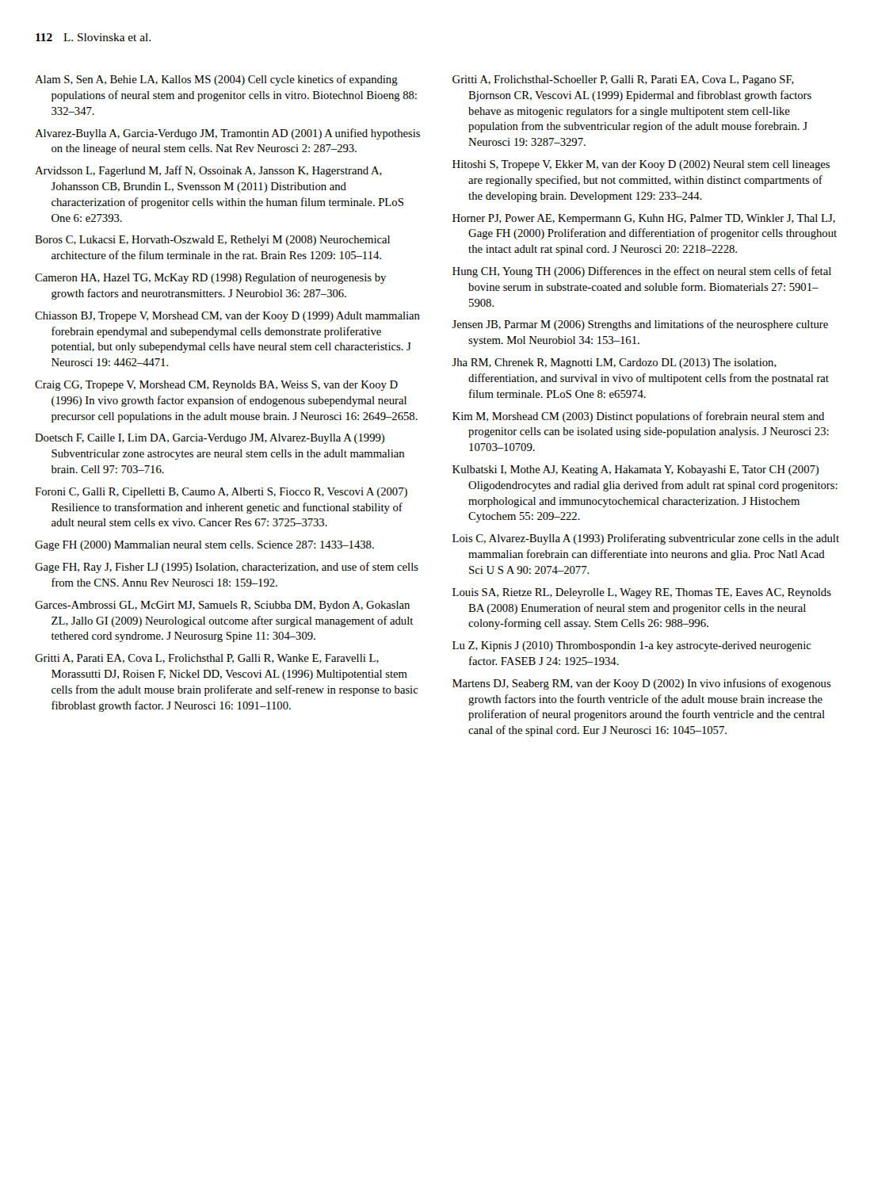112 L. Slovinska et al.
Alam S, Sen A, Behie LA, Kallos MS (2004) Cell cycle kinetics of expanding populations of neural stem and progenitor cells in vitro. Biotechnol Bioeng 88: 332–347.
Alvarez-Buylla A, Garcia-Verdugo JM, Tramontin AD (2001) A unified hypothesis on the lineage of neural stem cells. Nat Rev Neurosci 2: 287–293.
Arvidsson L, Fagerlund M, Jaff N, Ossoinak A, Jansson K, Hagerstrand A, Johansson CB, Brundin L, Svensson M (2011) Distribution and characterization of progenitor cells within the human filum terminale. PLoS One 6: e27393.
Boros C, Lukacsi E, Horvath-Oszwald E, Rethelyi M (2008) Neurochemical architecture of the filum terminale in the rat. Brain Res 1209: 105–114.
Cameron HA, Hazel TG, McKay RD (1998) Regulation of neurogenesis by growth factors and neurotransmitters. J Neurobiol 36: 287–306.
Chiasson BJ, Tropepe V, Morshead CM, van der Kooy D (1999) Adult mammalian forebrain ependymal and subependymal cells demonstrate proliferative potential, but only subependymal cells have neural stem cell characteristics. J Neurosci 19: 4462–4471.
Craig CG, Tropepe V, Morshead CM, Reynolds BA, Weiss S, van der Kooy D (1996) In vivo growth factor expansion of endogenous subependymal neural precursor cell populations in the adult mouse brain. J Neurosci 16: 2649–2658.
Doetsch F, Caille I, Lim DA, Garcia-Verdugo JM, Alvarez-Buylla A (1999) Subventricular zone astrocytes are neural stem cells in the adult mammalian brain. Cell 97: 703–716.
Foroni C, Galli R, Cipelletti B, Caumo A, Alberti S, Fiocco R, Vescovi A (2007) Resilience to transformation and inherent genetic and functional stability of adult neural stem cells ex vivo. Cancer Res 67: 3725–3733.
Gage FH (2000) Mammalian neural stem cells. Science 287: 1433–1438.
Gage FH, Ray J, Fisher LJ (1995) Isolation, characterization, and use of stem cells from the CNS. Annu Rev Neurosci 18: 159–192.
Garces-Ambrossi GL, McGirt MJ, Samuels R, Sciubba DM, Bydon A, Gokaslan ZL, Jallo GI (2009) Neurological outcome after surgical management of adult tethered cord syndrome. J Neurosurg Spine 11: 304–309.
Gritti A, Parati EA, Cova L, Frolichsthal P, Galli R, Wanke E, Faravelli L, Morassutti DJ, Roisen F, Nickel DD, Vescovi AL (1996) Multipotential stem cells from the adult mouse brain proliferate and self-renew in response to basic fibroblast growth factor. J Neurosci 16: 1091–1100.
Gritti A, Frolichsthal-Schoeller P, Galli R, Parati EA, Cova L, Pagano SF, Bjornson CR, Vescovi AL (1999) Epidermal and fibroblast growth factors behave as mitogenic regulators for a single multipotent stem cell-like population from the subventricular region of the adult mouse forebrain. J Neurosci 19: 3287–3297.
Hitoshi S, Tropepe V, Ekker M, van der Kooy D (2002) Neural stem cell lineages are regionally specified, but not committed, within distinct compartments of the developing brain. Development 129: 233–244.
Horner PJ, Power AE, Kempermann G, Kuhn HG, Palmer TD, Winkler J, Thal LJ, Gage FH (2000) Proliferation and differentiation of progenitor cells throughout the intact adult rat spinal cord. J Neurosci 20: 2218–2228.
Hung CH, Young TH (2006) Differences in the effect on neural stem cells of fetal bovine serum in substrate-coated and soluble form. Biomaterials 27: 5901–5908.
Jensen JB, Parmar M (2006) Strengths and limitations of the neurosphere culture system. Mol Neurobiol 34: 153–161.
Jha RM, Chrenek R, Magnotti LM, Cardozo DL (2013) The isolation, differentiation, and survival in vivo of multipotent cells from the postnatal rat filum terminale. PLoS One 8: e65974.
Kim M, Morshead CM (2003) Distinct populations of forebrain neural stem and progenitor cells can be isolated using side-population analysis. J Neurosci 23: 10703–10709.
Kulbatski I, Mothe AJ, Keating A, Hakamata Y, Kobayashi E, Tator CH (2007) Oligodendrocytes and radial glia derived from adult rat spinal cord progenitors: morphological and immunocytochemical characterization. J Histochem Cytochem 55: 209–222.
Lois C, Alvarez-Buylla A (1993) Proliferating subventricular zone cells in the adult mammalian forebrain can differentiate into neurons and glia. Proc Natl Acad Sci U S A 90: 2074–2077.
Louis SA, Rietze RL, Deleyrolle L, Wagey RE, Thomas TE, Eaves AC, Reynolds BA (2008) Enumeration of neural stem and progenitor cells in the neural colony-forming cell assay. Stem Cells 26: 988–996.
Lu Z, Kipnis J (2010) Thrombospondin 1-a key astrocyte-derived neurogenic factor. FASEB J 24: 1925–1934.
Martens DJ, Seaberg RM, van der Kooy D (2002) In vivo infusions of exogenous growth factors into the fourth ventricle of the adult mouse brain increase the proliferation of neural progenitors around the fourth ventricle and the central canal of the spinal cord. Eur J Neurosci 16: 1045–1057.